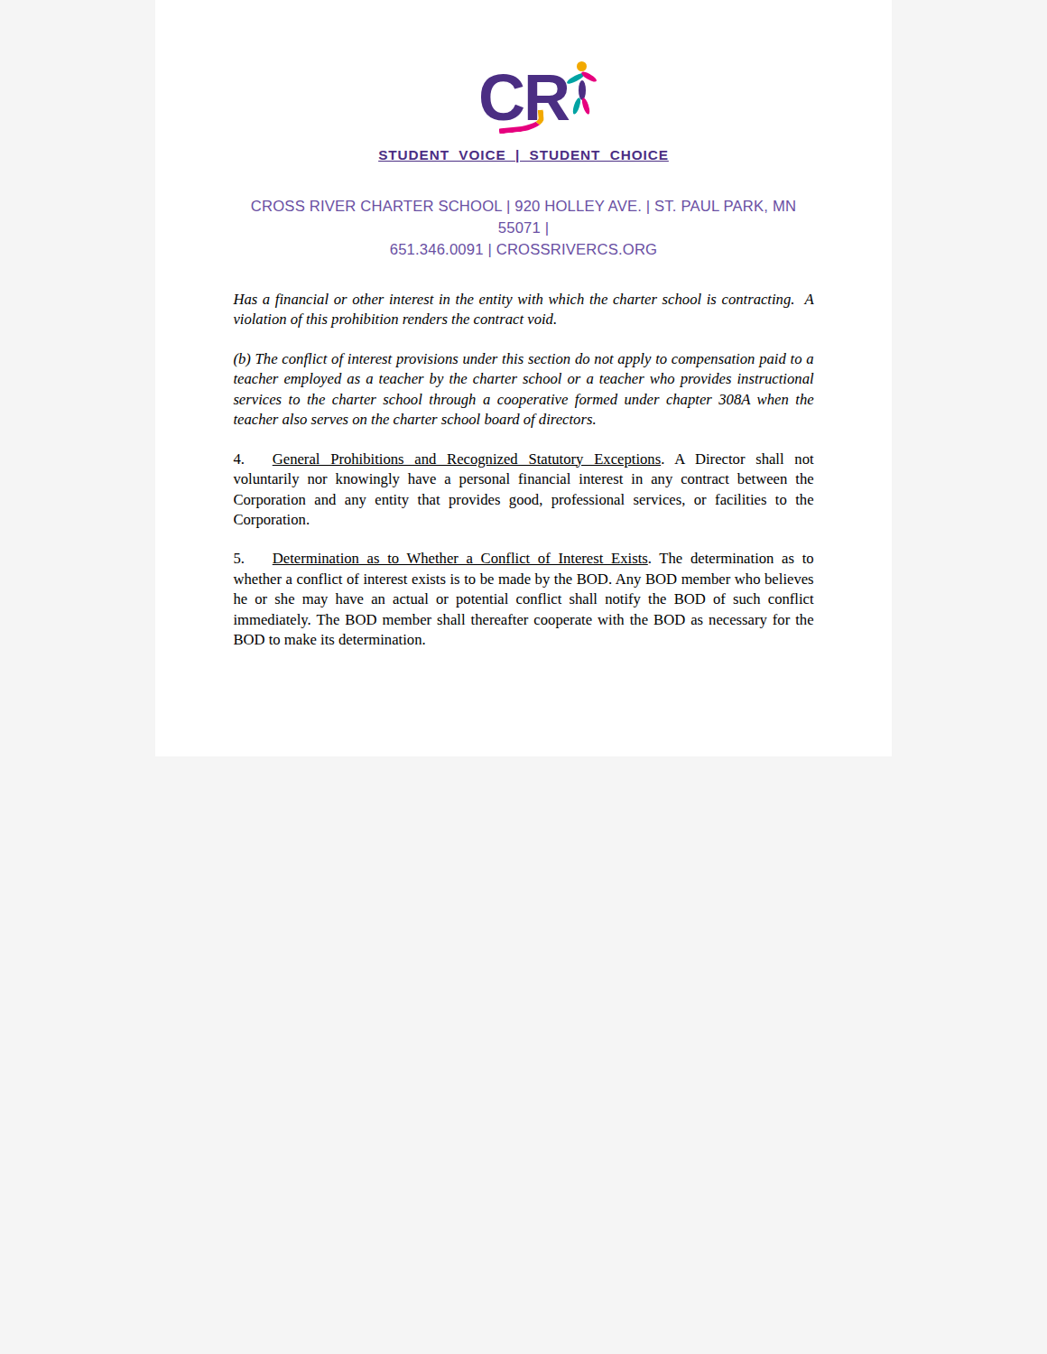CR
STUDENT VOICE | STUDENT CHOICE
CROSS RIVER CHARTER SCHOOL | 920 HOLLEY AVE. | ST. PAUL PARK, MN 55071 |
651.346.0091 | CROSSRIVERCS.ORG
Has a financial or other interest in the entity with which the charter school is contracting. A violation of this prohibition renders the contract void.
(b) The conflict of interest provisions under this section do not apply to compensation paid to a teacher employed as a teacher by the charter school or a teacher who provides instructional services to the charter school through a cooperative formed under chapter 308A when the teacher also serves on the charter school board of directors.
4. General Prohibitions and Recognized Statutory Exceptions. A Director shall not voluntarily nor knowingly have a personal financial interest in any contract between the Corporation and any entity that provides good, professional services, or facilities to the Corporation.
5. Determination as to Whether a Conflict of Interest Exists. The determination as to whether a conflict of interest exists is to be made by the BOD. Any BOD member who believes he or she may have an actual or potential conflict shall notify the BOD of such conflict immediately. The BOD member shall thereafter cooperate with the BOD as necessary for the BOD to make its determination.